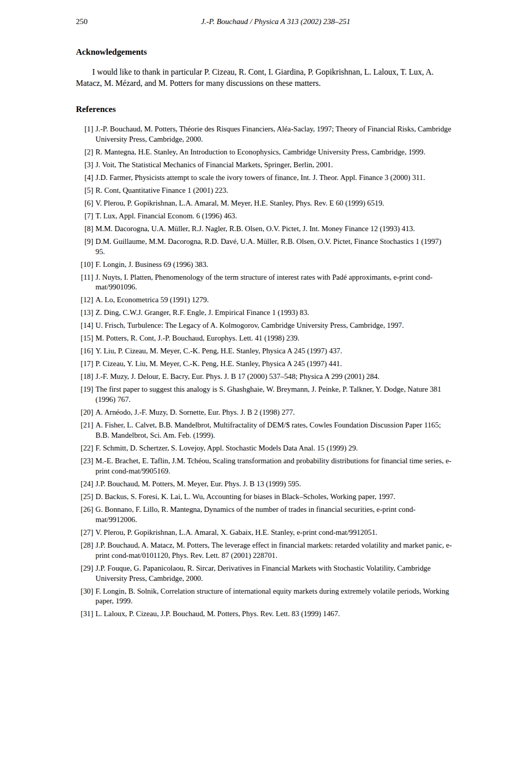250 J.-P. Bouchaud / Physica A 313 (2002) 238–251
Acknowledgements
I would like to thank in particular P. Cizeau, R. Cont, I. Giardina, P. Gopikrishnan, L. Laloux, T. Lux, A. Matacz, M. Mézard, and M. Potters for many discussions on these matters.
References
[1] J.-P. Bouchaud, M. Potters, Théorie des Risques Financiers, Aléa-Saclay, 1997; Theory of Financial Risks, Cambridge University Press, Cambridge, 2000.
[2] R. Mantegna, H.E. Stanley, An Introduction to Econophysics, Cambridge University Press, Cambridge, 1999.
[3] J. Voit, The Statistical Mechanics of Financial Markets, Springer, Berlin, 2001.
[4] J.D. Farmer, Physicists attempt to scale the ivory towers of finance, Int. J. Theor. Appl. Finance 3 (2000) 311.
[5] R. Cont, Quantitative Finance 1 (2001) 223.
[6] V. Plerou, P. Gopikrishnan, L.A. Amaral, M. Meyer, H.E. Stanley, Phys. Rev. E 60 (1999) 6519.
[7] T. Lux, Appl. Financial Econom. 6 (1996) 463.
[8] M.M. Dacorogna, U.A. Müller, R.J. Nagler, R.B. Olsen, O.V. Pictet, J. Int. Money Finance 12 (1993) 413.
[9] D.M. Guillaume, M.M. Dacorogna, R.D. Davé, U.A. Müller, R.B. Olsen, O.V. Pictet, Finance Stochastics 1 (1997) 95.
[10] F. Longin, J. Business 69 (1996) 383.
[11] J. Nuyts, I. Platten, Phenomenology of the term structure of interest rates with Padé approximants, e-print cond-mat/9901096.
[12] A. Lo, Econometrica 59 (1991) 1279.
[13] Z. Ding, C.W.J. Granger, R.F. Engle, J. Empirical Finance 1 (1993) 83.
[14] U. Frisch, Turbulence: The Legacy of A. Kolmogorov, Cambridge University Press, Cambridge, 1997.
[15] M. Potters, R. Cont, J.-P. Bouchaud, Europhys. Lett. 41 (1998) 239.
[16] Y. Liu, P. Cizeau, M. Meyer, C.-K. Peng, H.E. Stanley, Physica A 245 (1997) 437.
[17] P. Cizeau, Y. Liu, M. Meyer, C.-K. Peng, H.E. Stanley, Physica A 245 (1997) 441.
[18] J.-F. Muzy, J. Delour, E. Bacry, Eur. Phys. J. B 17 (2000) 537–548; Physica A 299 (2001) 284.
[19] The first paper to suggest this analogy is S. Ghashghaie, W. Breymann, J. Peinke, P. Talkner, Y. Dodge, Nature 381 (1996) 767.
[20] A. Arnéodo, J.-F. Muzy, D. Sornette, Eur. Phys. J. B 2 (1998) 277.
[21] A. Fisher, L. Calvet, B.B. Mandelbrot, Multifractality of DEM/$ rates, Cowles Foundation Discussion Paper 1165; B.B. Mandelbrot, Sci. Am. Feb. (1999).
[22] F. Schmitt, D. Schertzer, S. Lovejoy, Appl. Stochastic Models Data Anal. 15 (1999) 29.
[23] M.-E. Brachet, E. Taflin, J.M. Tchéou, Scaling transformation and probability distributions for financial time series, e-print cond-mat/9905169.
[24] J.P. Bouchaud, M. Potters, M. Meyer, Eur. Phys. J. B 13 (1999) 595.
[25] D. Backus, S. Foresi, K. Lai, L. Wu, Accounting for biases in Black–Scholes, Working paper, 1997.
[26] G. Bonnano, F. Lillo, R. Mantegna, Dynamics of the number of trades in financial securities, e-print cond-mat/9912006.
[27] V. Plerou, P. Gopikrishnan, L.A. Amaral, X. Gabaix, H.E. Stanley, e-print cond-mat/9912051.
[28] J.P. Bouchaud, A. Matacz, M. Potters, The leverage effect in financial markets: retarded volatility and market panic, e-print cond-mat/0101120, Phys. Rev. Lett. 87 (2001) 228701.
[29] J.P. Fouque, G. Papanicolaou, R. Sircar, Derivatives in Financial Markets with Stochastic Volatility, Cambridge University Press, Cambridge, 2000.
[30] F. Longin, B. Solnik, Correlation structure of international equity markets during extremely volatile periods, Working paper, 1999.
[31] L. Laloux, P. Cizeau, J.P. Bouchaud, M. Potters, Phys. Rev. Lett. 83 (1999) 1467.